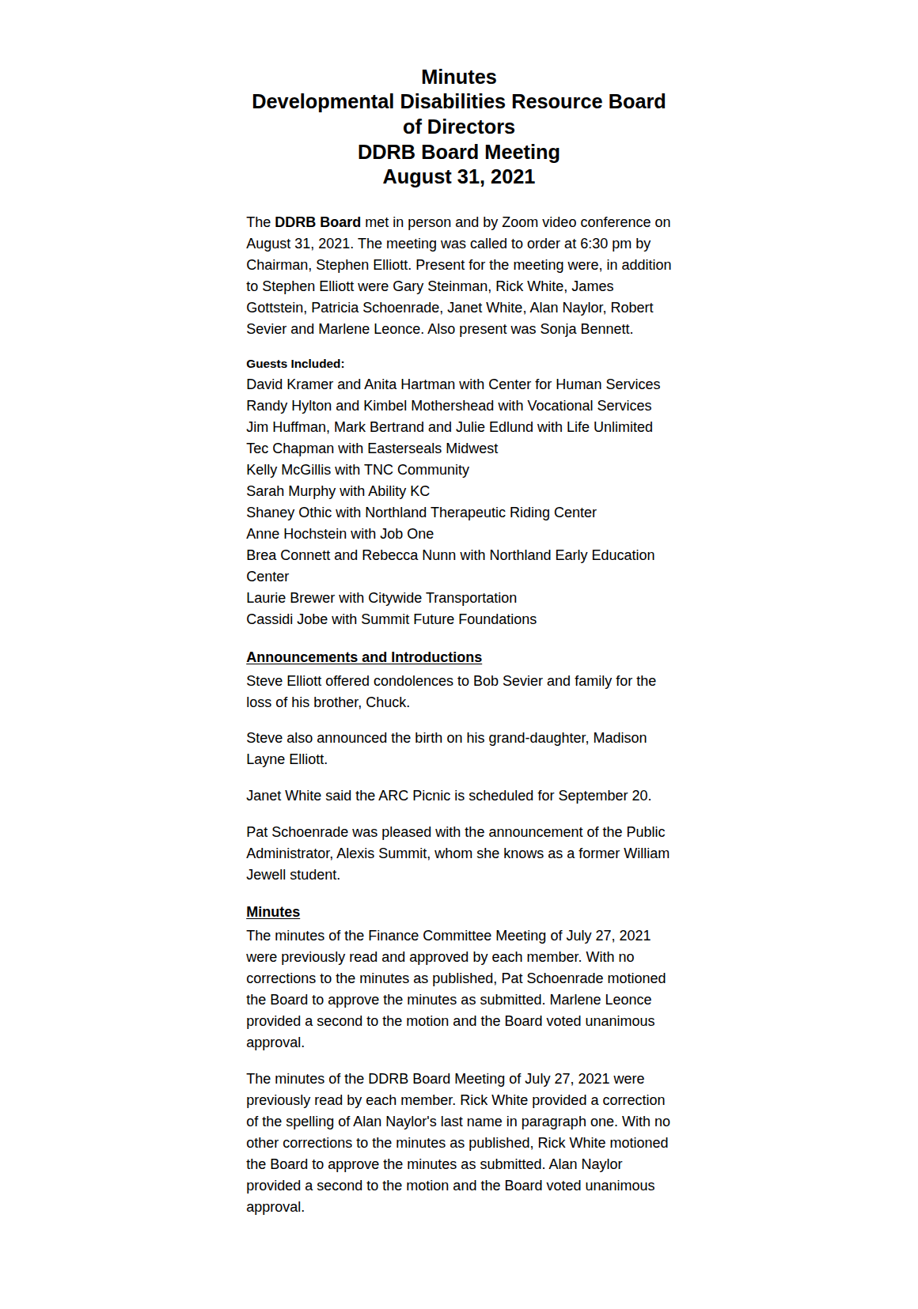Minutes Developmental Disabilities Resource Board of Directors DDRB Board Meeting August 31, 2021
The DDRB Board met in person and by Zoom video conference on August 31, 2021. The meeting was called to order at 6:30 pm by Chairman, Stephen Elliott. Present for the meeting were, in addition to Stephen Elliott were Gary Steinman, Rick White, James Gottstein, Patricia Schoenrade, Janet White, Alan Naylor, Robert Sevier and Marlene Leonce. Also present was Sonja Bennett.
Guests Included:
David Kramer and Anita Hartman with Center for Human Services
Randy Hylton and Kimbel Mothershead with Vocational Services
Jim Huffman, Mark Bertrand and Julie Edlund with Life Unlimited
Tec Chapman with Easterseals Midwest
Kelly McGillis with TNC Community
Sarah Murphy with Ability KC
Shaney Othic with Northland Therapeutic Riding Center
Anne Hochstein with Job One
Brea Connett and Rebecca Nunn with Northland Early Education Center
Laurie Brewer with Citywide Transportation
Cassidi Jobe with Summit Future Foundations
Announcements and Introductions
Steve Elliott offered condolences to Bob Sevier and family for the loss of his brother, Chuck.
Steve also announced the birth on his grand-daughter, Madison Layne Elliott.
Janet White said the ARC Picnic is scheduled for September 20.
Pat Schoenrade was pleased with the announcement of the Public Administrator, Alexis Summit, whom she knows as a former William Jewell student.
Minutes
The minutes of the Finance Committee Meeting of July 27, 2021 were previously read and approved by each member. With no corrections to the minutes as published, Pat Schoenrade motioned the Board to approve the minutes as submitted. Marlene Leonce provided a second to the motion and the Board voted unanimous approval.
The minutes of the DDRB Board Meeting of July 27, 2021 were previously read by each member. Rick White provided a correction of the spelling of Alan Naylor's last name in paragraph one. With no other corrections to the minutes as published, Rick White motioned the Board to approve the minutes as submitted. Alan Naylor provided a second to the motion and the Board voted unanimous approval.